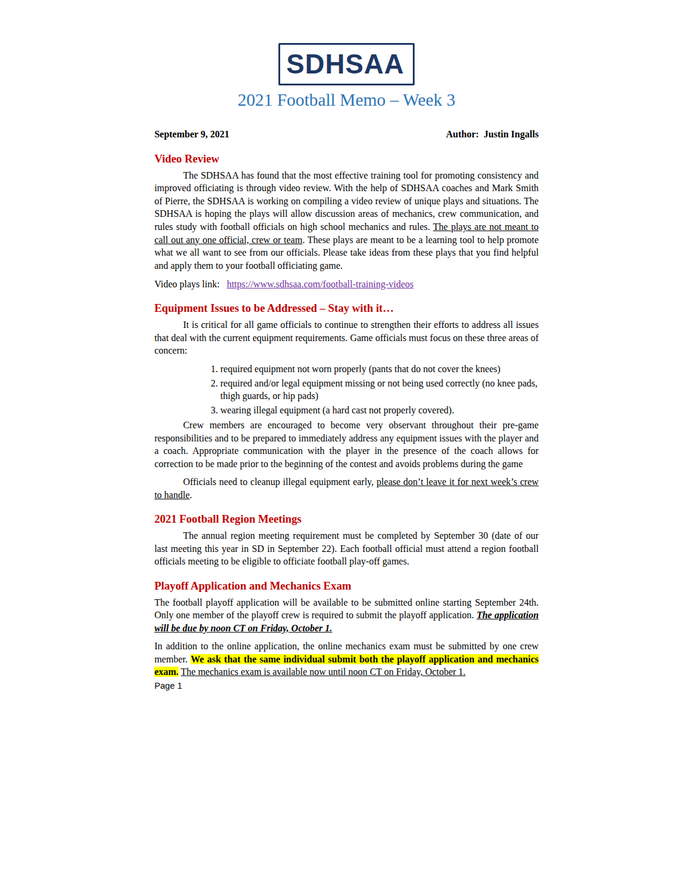SDHSAA
2021 Football Memo – Week 3
September 9, 2021 Author: Justin Ingalls
Video Review
The SDHSAA has found that the most effective training tool for promoting consistency and improved officiating is through video review. With the help of SDHSAA coaches and Mark Smith of Pierre, the SDHSAA is working on compiling a video review of unique plays and situations. The SDHSAA is hoping the plays will allow discussion areas of mechanics, crew communication, and rules study with football officials on high school mechanics and rules. The plays are not meant to call out any one official, crew or team. These plays are meant to be a learning tool to help promote what we all want to see from our officials. Please take ideas from these plays that you find helpful and apply them to your football officiating game.
Video plays link: https://www.sdhsaa.com/football-training-videos
Equipment Issues to be Addressed – Stay with it…
It is critical for all game officials to continue to strengthen their efforts to address all issues that deal with the current equipment requirements. Game officials must focus on these three areas of concern:
required equipment not worn properly (pants that do not cover the knees)
required and/or legal equipment missing or not being used correctly (no knee pads, thigh guards, or hip pads)
wearing illegal equipment (a hard cast not properly covered).
Crew members are encouraged to become very observant throughout their pre-game responsibilities and to be prepared to immediately address any equipment issues with the player and a coach. Appropriate communication with the player in the presence of the coach allows for correction to be made prior to the beginning of the contest and avoids problems during the game
Officials need to cleanup illegal equipment early, please don’t leave it for next week’s crew to handle.
2021 Football Region Meetings
The annual region meeting requirement must be completed by September 30 (date of our last meeting this year in SD in September 22). Each football official must attend a region football officials meeting to be eligible to officiate football play-off games.
Playoff Application and Mechanics Exam
The football playoff application will be available to be submitted online starting September 24th. Only one member of the playoff crew is required to submit the playoff application. The application will be due by noon CT on Friday, October 1.
In addition to the online application, the online mechanics exam must be submitted by one crew member. We ask that the same individual submit both the playoff application and mechanics exam. The mechanics exam is available now until noon CT on Friday, October 1.
Page 1